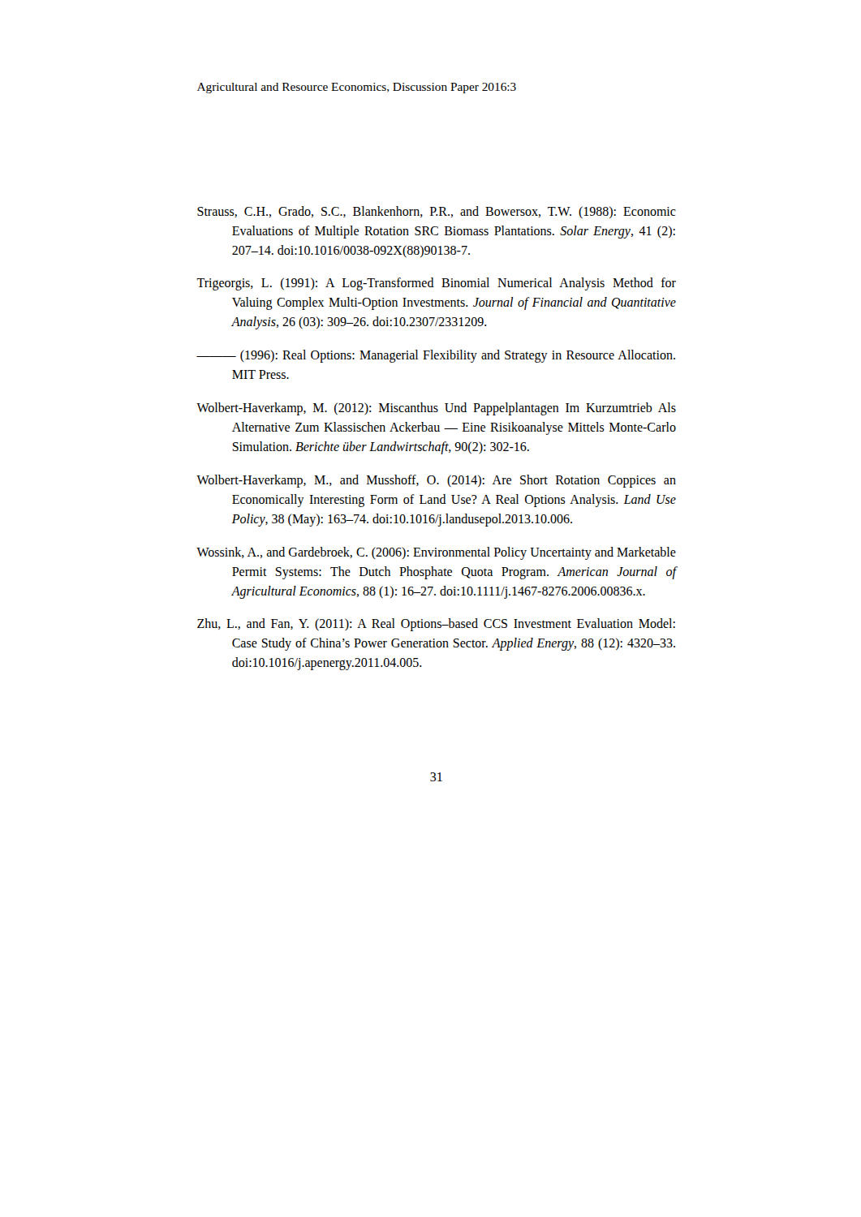Agricultural and Resource Economics, Discussion Paper 2016:3
Strauss, C.H., Grado, S.C., Blankenhorn, P.R., and Bowersox, T.W. (1988): Economic Evaluations of Multiple Rotation SRC Biomass Plantations. Solar Energy, 41 (2): 207–14. doi:10.1016/0038-092X(88)90138-7.
Trigeorgis, L. (1991): A Log-Transformed Binomial Numerical Analysis Method for Valuing Complex Multi-Option Investments. Journal of Financial and Quantitative Analysis, 26 (03): 309–26. doi:10.2307/2331209.
——— (1996): Real Options: Managerial Flexibility and Strategy in Resource Allocation. MIT Press.
Wolbert-Haverkamp, M. (2012): Miscanthus Und Pappelplantagen Im Kurzumtrieb Als Alternative Zum Klassischen Ackerbau — Eine Risikoanalyse Mittels Monte-Carlo Simulation. Berichte über Landwirtschaft, 90(2): 302-16.
Wolbert-Haverkamp, M., and Musshoff, O. (2014): Are Short Rotation Coppices an Economically Interesting Form of Land Use? A Real Options Analysis. Land Use Policy, 38 (May): 163–74. doi:10.1016/j.landusepol.2013.10.006.
Wossink, A., and Gardebroek, C. (2006): Environmental Policy Uncertainty and Marketable Permit Systems: The Dutch Phosphate Quota Program. American Journal of Agricultural Economics, 88 (1): 16–27. doi:10.1111/j.1467-8276.2006.00836.x.
Zhu, L., and Fan, Y. (2011): A Real Options–based CCS Investment Evaluation Model: Case Study of China’s Power Generation Sector. Applied Energy, 88 (12): 4320–33. doi:10.1016/j.apenergy.2011.04.005.
31